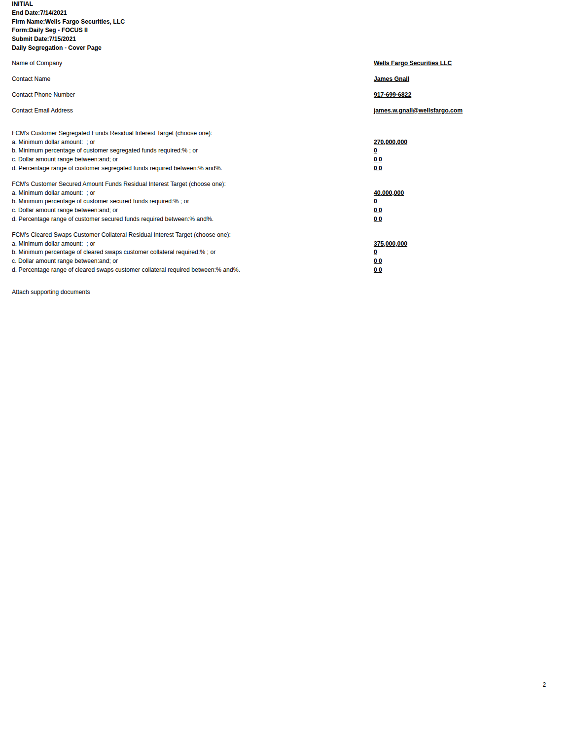INITIAL
End Date:7/14/2021
Firm Name:Wells Fargo Securities, LLC
Form:Daily Seg - FOCUS II
Submit Date:7/15/2021
Daily Segregation - Cover Page
| Name of Company | Wells Fargo Securities LLC |
| Contact Name | James Gnall |
| Contact Phone Number | 917-699-6822 |
| Contact Email Address | james.w.gnall@wellsfargo.com |
| FCM's Customer Segregated Funds Residual Interest Target (choose one): |
| a. Minimum dollar amount: ; or | 270,000,000 |
| b. Minimum percentage of customer segregated funds required:% ; or | 0 |
| c. Dollar amount range between:and; or | 0 0 |
| d. Percentage range of customer segregated funds required between:% and%. | 0 0 |
| FCM's Customer Secured Amount Funds Residual Interest Target (choose one): |
| a. Minimum dollar amount: ; or | 40,000,000 |
| b. Minimum percentage of customer secured funds required:% ; or | 0 |
| c. Dollar amount range between:and; or | 0 0 |
| d. Percentage range of customer secured funds required between:% and%. | 0 0 |
| FCM's Cleared Swaps Customer Collateral Residual Interest Target (choose one): |
| a. Minimum dollar amount: ; or | 375,000,000 |
| b. Minimum percentage of cleared swaps customer collateral required:% ; or | 0 |
| c. Dollar amount range between:and; or | 0 0 |
| d. Percentage range of cleared swaps customer collateral required between:% and%. | 0 0 |
Attach supporting documents
2